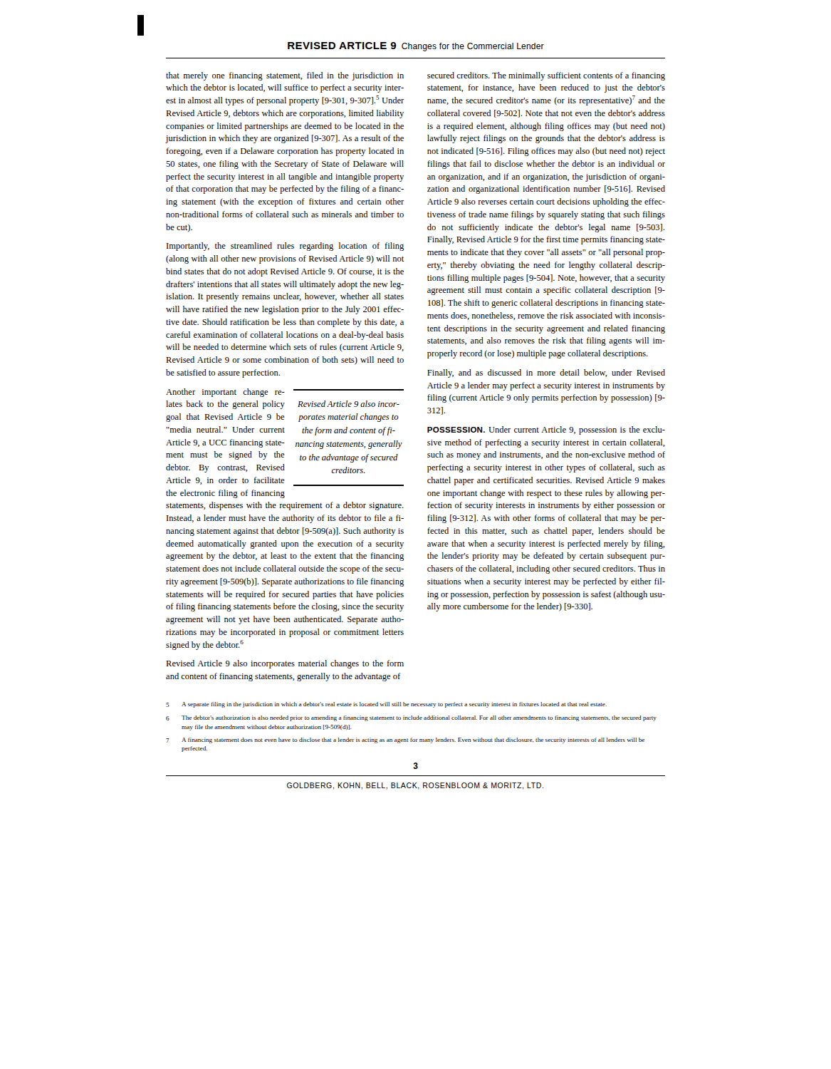REVISED ARTICLE 9 Changes for the Commercial Lender
that merely one financing statement, filed in the jurisdiction in which the debtor is located, will suffice to perfect a security interest in almost all types of personal property [9-301, 9-307].5 Under Revised Article 9, debtors which are corporations, limited liability companies or limited partnerships are deemed to be located in the jurisdiction in which they are organized [9-307]. As a result of the foregoing, even if a Delaware corporation has property located in 50 states, one filing with the Secretary of State of Delaware will perfect the security interest in all tangible and intangible property of that corporation that may be perfected by the filing of a financing statement (with the exception of fixtures and certain other non-traditional forms of collateral such as minerals and timber to be cut).
Importantly, the streamlined rules regarding location of filing (along with all other new provisions of Revised Article 9) will not bind states that do not adopt Revised Article 9. Of course, it is the drafters' intentions that all states will ultimately adopt the new legislation. It presently remains unclear, however, whether all states will have ratified the new legislation prior to the July 2001 effective date. Should ratification be less than complete by this date, a careful examination of collateral locations on a deal-by-deal basis will be needed to determine which sets of rules (current Article 9, Revised Article 9 or some combination of both sets) will need to be satisfied to assure perfection.
Revised Article 9 also incorporates material changes to the form and content of financing statements, generally to the advantage of secured creditors.
Another important change relates back to the general policy goal that Revised Article 9 be "media neutral." Under current Article 9, a UCC financing statement must be signed by the debtor. By contrast, Revised Article 9, in order to facilitate the electronic filing of financing statements, dispenses with the requirement of a debtor signature. Instead, a lender must have the authority of its debtor to file a financing statement against that debtor [9-509(a)]. Such authority is deemed automatically granted upon the execution of a security agreement by the debtor, at least to the extent that the financing statement does not include collateral outside the scope of the security agreement [9-509(b)]. Separate authorizations to file financing statements will be required for secured parties that have policies of filing financing statements before the closing, since the security agreement will not yet have been authenticated. Separate authorizations may be incorporated in proposal or commitment letters signed by the debtor.6
Revised Article 9 also incorporates material changes to the form and content of financing statements, generally to the advantage of
secured creditors. The minimally sufficient contents of a financing statement, for instance, have been reduced to just the debtor's name, the secured creditor's name (or its representative)7 and the collateral covered [9-502]. Note that not even the debtor's address is a required element, although filing offices may (but need not) lawfully reject filings on the grounds that the debtor's address is not indicated [9-516]. Filing offices may also (but need not) reject filings that fail to disclose whether the debtor is an individual or an organization, and if an organization, the jurisdiction of organization and organizational identification number [9-516]. Revised Article 9 also reverses certain court decisions upholding the effectiveness of trade name filings by squarely stating that such filings do not sufficiently indicate the debtor's legal name [9-503]. Finally, Revised Article 9 for the first time permits financing statements to indicate that they cover "all assets" or "all personal property," thereby obviating the need for lengthy collateral descriptions filling multiple pages [9-504]. Note, however, that a security agreement still must contain a specific collateral description [9-108]. The shift to generic collateral descriptions in financing statements does, nonetheless, remove the risk associated with inconsistent descriptions in the security agreement and related financing statements, and also removes the risk that filing agents will improperly record (or lose) multiple page collateral descriptions.
Finally, and as discussed in more detail below, under Revised Article 9 a lender may perfect a security interest in instruments by filing (current Article 9 only permits perfection by possession) [9-312].
POSSESSION. Under current Article 9, possession is the exclusive method of perfecting a security interest in certain collateral, such as money and instruments, and the non-exclusive method of perfecting a security interest in other types of collateral, such as chattel paper and certificated securities. Revised Article 9 makes one important change with respect to these rules by allowing perfection of security interests in instruments by either possession or filing [9-312]. As with other forms of collateral that may be perfected in this matter, such as chattel paper, lenders should be aware that when a security interest is perfected merely by filing, the lender's priority may be defeated by certain subsequent purchasers of the collateral, including other secured creditors. Thus in situations when a security interest may be perfected by either filing or possession, perfection by possession is safest (although usually more cumbersome for the lender) [9-330].
5
A separate filing in the jurisdiction in which a debtor's real estate is located will still be necessary to perfect a security interest in fixtures located at that real estate.
6
The debtor's authorization is also needed prior to amending a financing statement to include additional collateral. For all other amendments to financing statements, the secured party may file the amendment without debtor authorization [9-509(d)].
7
A financing statement does not even have to disclose that a lender is acting as an agent for many lenders. Even without that disclosure, the security interests of all lenders will be perfected.
3
GOLDBERG, KOHN, BELL, BLACK, ROSENBLOOM & MORITZ, LTD.